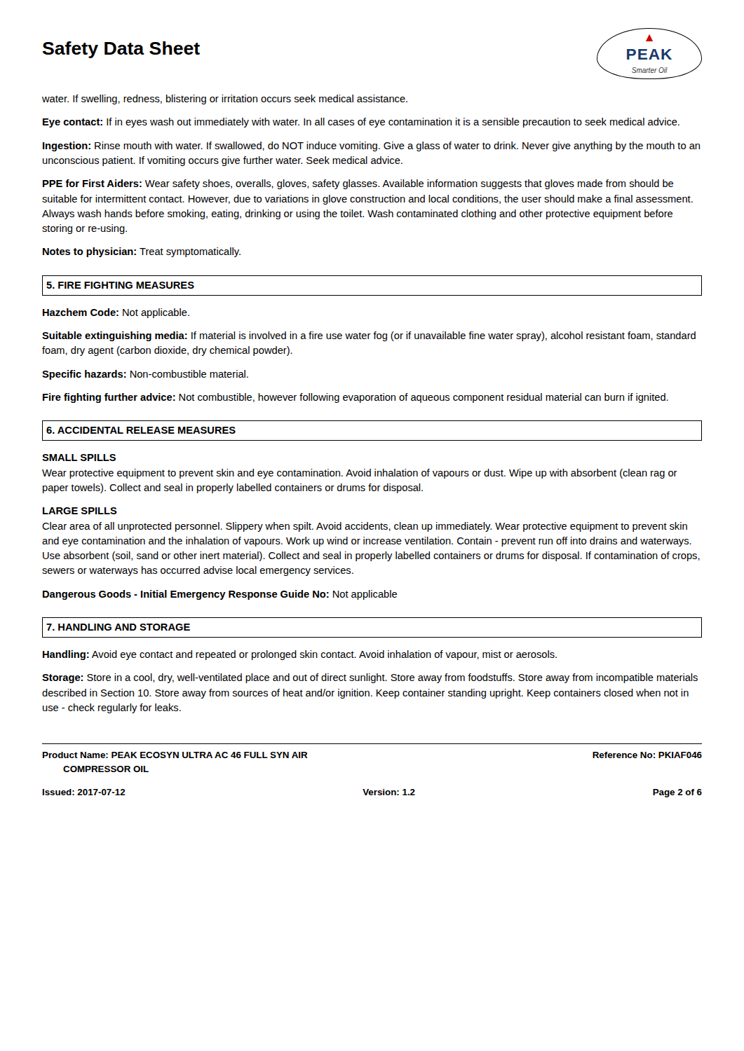Safety Data Sheet
▲
PEAK
Smarter Oil
water. If swelling, redness, blistering or irritation occurs seek medical assistance.
Eye contact: If in eyes wash out immediately with water. In all cases of eye contamination it is a sensible precaution to seek medical advice.
Ingestion: Rinse mouth with water. If swallowed, do NOT induce vomiting. Give a glass of water to drink. Never give anything by the mouth to an unconscious patient. If vomiting occurs give further water. Seek medical advice.
PPE for First Aiders: Wear safety shoes, overalls, gloves, safety glasses. Available information suggests that gloves made from should be suitable for intermittent contact. However, due to variations in glove construction and local conditions, the user should make a final assessment. Always wash hands before smoking, eating, drinking or using the toilet. Wash contaminated clothing and other protective equipment before storing or re-using.
Notes to physician: Treat symptomatically.
5. FIRE FIGHTING MEASURES
Hazchem Code: Not applicable.
Suitable extinguishing media: If material is involved in a fire use water fog (or if unavailable fine water spray), alcohol resistant foam, standard foam, dry agent (carbon dioxide, dry chemical powder).
Specific hazards: Non-combustible material.
Fire fighting further advice: Not combustible, however following evaporation of aqueous component residual material can burn if ignited.
6. ACCIDENTAL RELEASE MEASURES
SMALL SPILLS
Wear protective equipment to prevent skin and eye contamination. Avoid inhalation of vapours or dust. Wipe up with absorbent (clean rag or paper towels). Collect and seal in properly labelled containers or drums for disposal.
LARGE SPILLS
Clear area of all unprotected personnel. Slippery when spilt. Avoid accidents, clean up immediately. Wear protective equipment to prevent skin and eye contamination and the inhalation of vapours. Work up wind or increase ventilation. Contain - prevent run off into drains and waterways. Use absorbent (soil, sand or other inert material). Collect and seal in properly labelled containers or drums for disposal. If contamination of crops, sewers or waterways has occurred advise local emergency services.
Dangerous Goods - Initial Emergency Response Guide No: Not applicable
7. HANDLING AND STORAGE
Handling: Avoid eye contact and repeated or prolonged skin contact. Avoid inhalation of vapour, mist or aerosols.
Storage: Store in a cool, dry, well-ventilated place and out of direct sunlight. Store away from foodstuffs. Store away from incompatible materials described in Section 10. Store away from sources of heat and/or ignition. Keep container standing upright. Keep containers closed when not in use - check regularly for leaks.
Product Name: PEAK ECOSYN ULTRA AC 46 FULL SYN AIR
COMPRESSOR OIL
Reference No: PKIAF046
Issued: 2017-07-12
Version: 1.2
Page 2 of 6